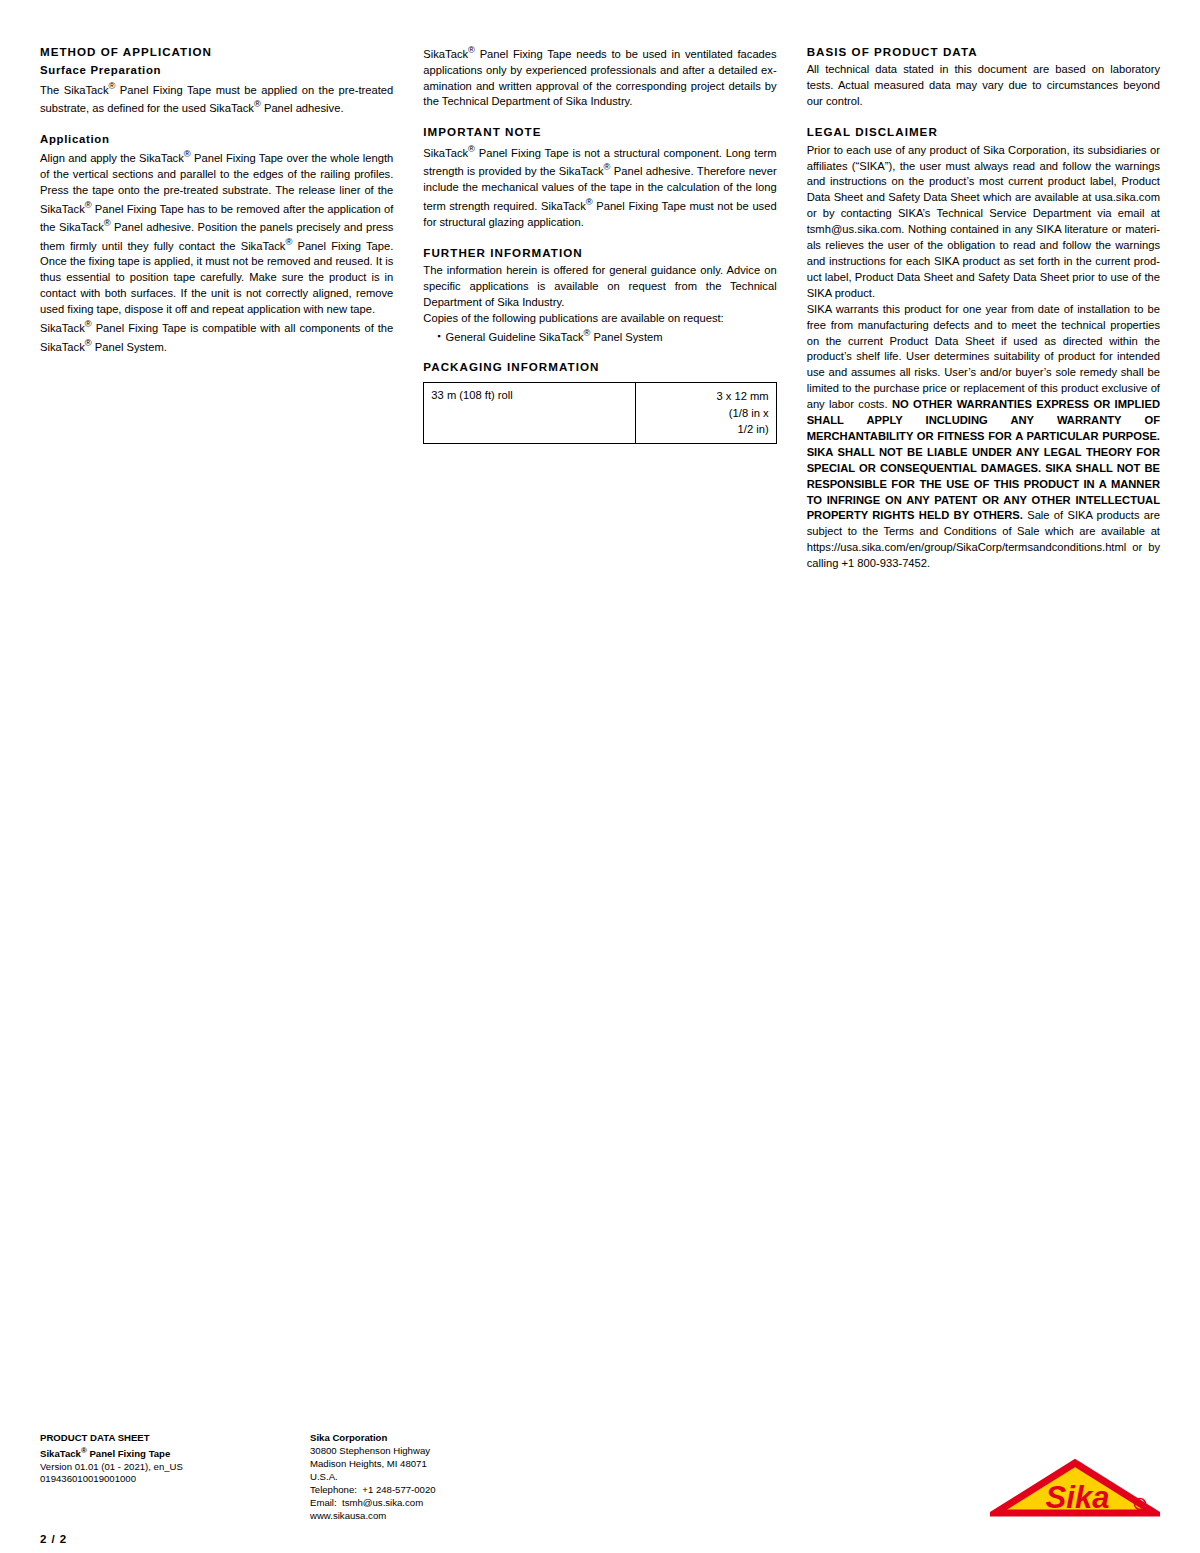METHOD OF APPLICATION
Surface Preparation
The SikaTack® Panel Fixing Tape must be applied on the pre-treated substrate, as defined for the used SikaTack® Panel adhesive.
Application
Align and apply the SikaTack® Panel Fixing Tape over the whole length of the vertical sections and parallel to the edges of the railing profiles. Press the tape onto the pre-treated substrate. The release liner of the SikaTack® Panel Fixing Tape has to be removed after the application of the SikaTack® Panel adhesive. Position the panels precisely and press them firmly until they fully contact the SikaTack® Panel Fixing Tape. Once the fixing tape is applied, it must not be removed and reused. It is thus essential to position tape carefully. Make sure the product is in contact with both surfaces. If the unit is not correctly aligned, remove used fixing tape, dispose it off and repeat application with new tape.
SikaTack® Panel Fixing Tape is compatible with all components of the SikaTack® Panel System.
SikaTack® Panel Fixing Tape needs to be used in ventilated facades applications only by experienced professionals and after a detailed examination and written approval of the corresponding project details by the Technical Department of Sika Industry.
IMPORTANT NOTE
SikaTack® Panel Fixing Tape is not a structural component. Long term strength is provided by the SikaTack® Panel adhesive. Therefore never include the mechanical values of the tape in the calculation of the long term strength required. SikaTack® Panel Fixing Tape must not be used for structural glazing application.
FURTHER INFORMATION
The information herein is offered for general guidance only. Advice on specific applications is available on request from the Technical Department of Sika Industry.
Copies of the following publications are available on request:
General Guideline SikaTack® Panel System
PACKAGING INFORMATION
| 33 m (108 ft) roll | 3 x 12 mm (1/8 in x 1/2 in) |
BASIS OF PRODUCT DATA
All technical data stated in this document are based on laboratory tests. Actual measured data may vary due to circumstances beyond our control.
LEGAL DISCLAIMER
Prior to each use of any product of Sika Corporation, its subsidiaries or affiliates (“SIKA”), the user must always read and follow the warnings and instructions on the product’s most current product label, Product Data Sheet and Safety Data Sheet which are available at usa.sika.com or by contacting SIKA’s Technical Service Department via email at tsmh@us.sika.com. Nothing contained in any SIKA literature or materials relieves the user of the obligation to read and follow the warnings and instructions for each SIKA product as set forth in the current product label, Product Data Sheet and Safety Data Sheet prior to use of the SIKA product.
SIKA warrants this product for one year from date of installation to be free from manufacturing defects and to meet the technical properties on the current Product Data Sheet if used as directed within the product’s shelf life. User determines suitability of product for intended use and assumes all risks. User’s and/or buyer’s sole remedy shall be limited to the purchase price or replacement of this product exclusive of any labor costs. NO OTHER WARRANTIES EXPRESS OR IMPLIED SHALL APPLY INCLUDING ANY WARRANTY OF MERCHANTABILITY OR FITNESS FOR A PARTICULAR PURPOSE. SIKA SHALL NOT BE LIABLE UNDER ANY LEGAL THEORY FOR SPECIAL OR CONSEQUENTIAL DAMAGES. SIKA SHALL NOT BE RESPONSIBLE FOR THE USE OF THIS PRODUCT IN A MANNER TO INFRINGE ON ANY PATENT OR ANY OTHER INTELLECTUAL PROPERTY RIGHTS HELD BY OTHERS. Sale of SIKA products are subject to the Terms and Conditions of Sale which are available at https://usa.sika.com/en/group/SikaCorp/termsandconditions.html or by calling +1 800-933-7452.
PRODUCT DATA SHEET
SikaTack® Panel Fixing Tape
Version 01.01 (01 - 2021), en_US
019436010019001000
Sika Corporation
30800 Stephenson Highway
Madison Heights, MI 48071
U.S.A.
Telephone: +1 248-577-0020
Email: tsmh@us.sika.com
www.sikausa.com
Sika R
2 / 2